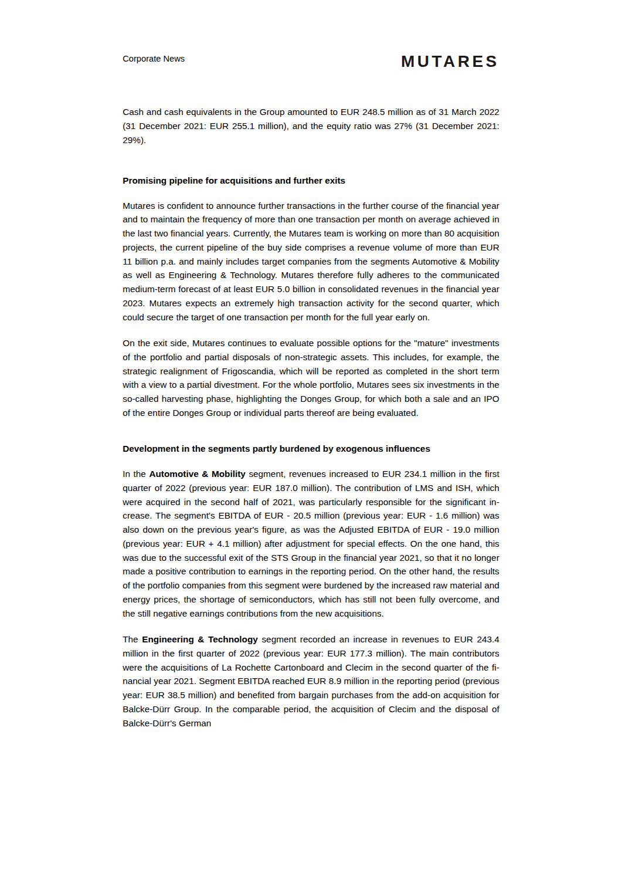Corporate News
MUTARES
Cash and cash equivalents in the Group amounted to EUR 248.5 million as of 31 March 2022 (31 December 2021: EUR 255.1 million), and the equity ratio was 27% (31 December 2021: 29%).
Promising pipeline for acquisitions and further exits
Mutares is confident to announce further transactions in the further course of the financial year and to maintain the frequency of more than one transaction per month on average achieved in the last two financial years. Currently, the Mutares team is working on more than 80 acquisition projects, the current pipeline of the buy side comprises a revenue volume of more than EUR 11 billion p.a. and mainly includes target companies from the segments Automotive & Mobility as well as Engineering & Technology. Mutares therefore fully adheres to the communicated medium-term forecast of at least EUR 5.0 billion in consolidated revenues in the financial year 2023. Mutares expects an extremely high transaction activity for the second quarter, which could secure the target of one transaction per month for the full year early on.
On the exit side, Mutares continues to evaluate possible options for the "mature" investments of the portfolio and partial disposals of non-strategic assets. This includes, for example, the strategic realignment of Frigoscandia, which will be reported as completed in the short term with a view to a partial divestment. For the whole portfolio, Mutares sees six investments in the so-called harvesting phase, highlighting the Donges Group, for which both a sale and an IPO of the entire Donges Group or individual parts thereof are being evaluated.
Development in the segments partly burdened by exogenous influences
In the Automotive & Mobility segment, revenues increased to EUR 234.1 million in the first quarter of 2022 (previous year: EUR 187.0 million). The contribution of LMS and ISH, which were acquired in the second half of 2021, was particularly responsible for the significant increase. The segment's EBITDA of EUR - 20.5 million (previous year: EUR - 1.6 million) was also down on the previous year's figure, as was the Adjusted EBITDA of EUR - 19.0 million (previous year: EUR + 4.1 million) after adjustment for special effects. On the one hand, this was due to the successful exit of the STS Group in the financial year 2021, so that it no longer made a positive contribution to earnings in the reporting period. On the other hand, the results of the portfolio companies from this segment were burdened by the increased raw material and energy prices, the shortage of semiconductors, which has still not been fully overcome, and the still negative earnings contributions from the new acquisitions.
The Engineering & Technology segment recorded an increase in revenues to EUR 243.4 million in the first quarter of 2022 (previous year: EUR 177.3 million). The main contributors were the acquisitions of La Rochette Cartonboard and Clecim in the second quarter of the financial year 2021. Segment EBITDA reached EUR 8.9 million in the reporting period (previous year: EUR 38.5 million) and benefited from bargain purchases from the add-on acquisition for Balcke-Dürr Group. In the comparable period, the acquisition of Clecim and the disposal of Balcke-Dürr's German